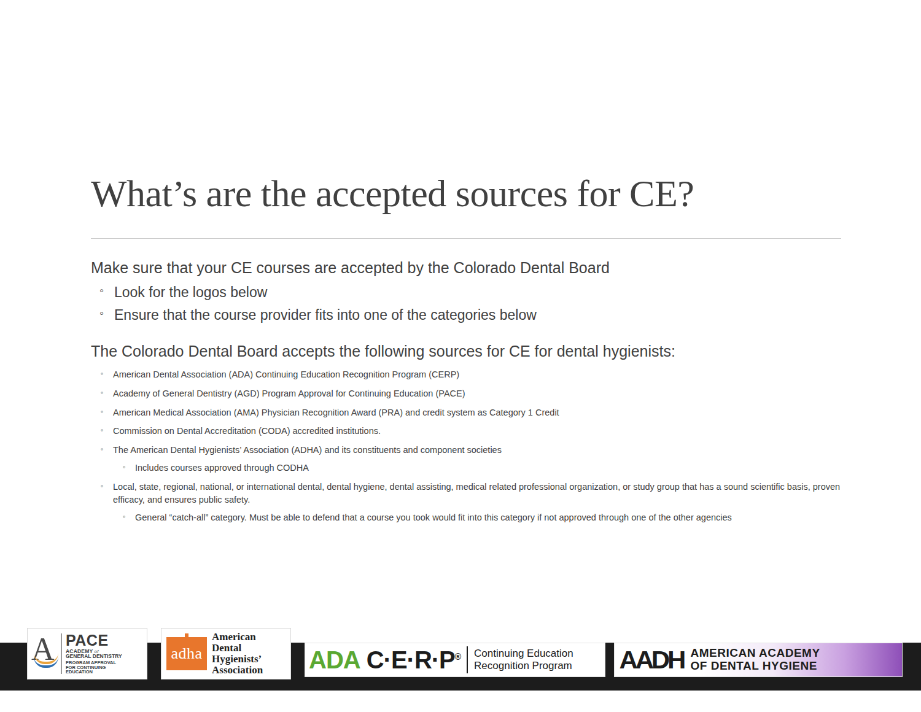What’s are the accepted sources for CE?
Make sure that your CE courses are accepted by the Colorado Dental Board
Look for the logos below
Ensure that the course provider fits into one of the categories below
The Colorado Dental Board accepts the following sources for CE for dental hygienists:
American Dental Association (ADA) Continuing Education Recognition Program (CERP)
Academy of General Dentistry (AGD) Program Approval for Continuing Education (PACE)
American Medical Association (AMA) Physician Recognition Award (PRA) and credit system as Category 1 Credit
Commission on Dental Accreditation (CODA) accredited institutions.
The American Dental Hygienists’ Association (ADHA) and its constituents and component societies
Includes courses approved through CODHA
Local, state, regional, national, or international dental, dental hygiene, dental assisting, medical related professional organization, or study group that has a sound scientific basis, proven efficacy, and ensures public safety.
General “catch-all” category. Must be able to defend that a course you took would fit into this category if not approved through one of the other agencies
A
PACE
ACADEMY of
GENERAL DENTISTRY
PROGRAM APPROVAL
FOR CONTINUING
EDUCATION
adha
American
Dental
Hygienists’
Association
ADA C·E·R·P® Continuing Education
Recognition Program
AADH AMERICAN ACADEMY
OF DENTAL HYGIENE